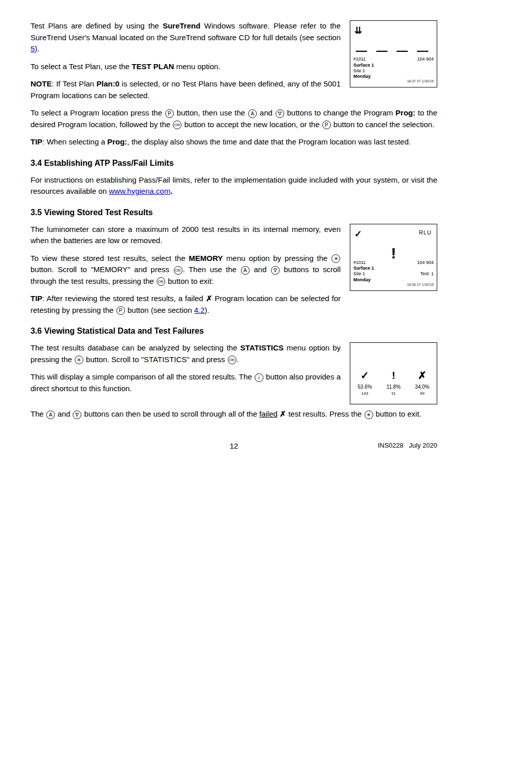⇊
— — — —
#1011104 904
Surface 1
Site 1
Monday
18:37 07 1/30/15
Test Plans are defined by using the SureTrend Windows software. Please refer to the SureTrend User's Manual located on the SureTrend software CD for full details (see section 5).
To select a Test Plan, use the TEST PLAN menu option.
NOTE: If Test Plan Plan:0 is selected, or no Test Plans have been defined, any of the 5001 Program locations can be selected.
To select a Program location press the P button, then use the A and ∇ buttons to change the Program Prog: to the desired Program location, followed by the OK button to accept the new location, or the P button to cancel the selection.
TIP: When selecting a Prog:, the display also shows the time and date that the Program location was last tested.
3.4 Establishing ATP Pass/Fail Limits
For instructions on establishing Pass/Fail limits, refer to the implementation guide included with your system, or visit the resources available on www.hygiena.com.
3.5 Viewing Stored Test Results
✓
RLU
!
#1011104 904
Surface 1
Site 1 Test: 1
Monday
18:56 07 1/30/15
The luminometer can store a maximum of 2000 test results in its internal memory, even when the batteries are low or removed.
To view these stored test results, select the MEMORY menu option by pressing the ✳ button. Scroll to "MEMORY" and press OK. Then use the A and ∇ buttons to scroll through the test results, pressing the OK button to exit:
TIP: After reviewing the stored test results, a failed ✗ Program location can be selected for retesting by pressing the P button (see section 4.2).
3.6 Viewing Statistical Data and Test Failures
✓53.6%143
!11.8%31
✗34.0%99
The test results database can be analyzed by selecting the STATISTICS menu option by pressing the ✳ button. Scroll to "STATISTICS" and press OK.
This will display a simple comparison of all the stored results. The i button also provides a direct shortcut to this function.
The A and ∇ buttons can then be used to scroll through all of the failed ✗ test results. Press the ✳ button to exit.
12 INS0228 July 2020